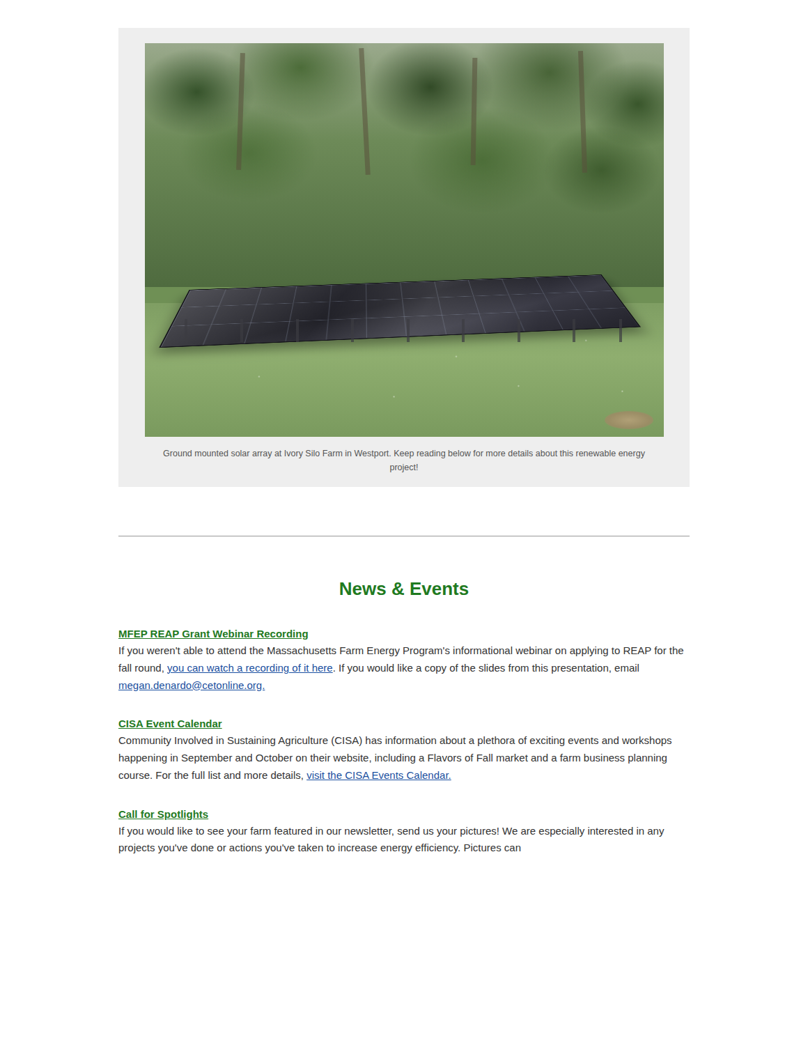Ground mounted solar array at Ivory Silo Farm in Westport. Keep reading below for more details about this renewable energy project!
News & Events
MFEP REAP Grant Webinar Recording
If you weren't able to attend the Massachusetts Farm Energy Program's informational webinar on applying to REAP for the fall round, you can watch a recording of it here. If you would like a copy of the slides from this presentation, email megan.denardo@cetonline.org.
CISA Event Calendar
Community Involved in Sustaining Agriculture (CISA) has information about a plethora of exciting events and workshops happening in September and October on their website, including a Flavors of Fall market and a farm business planning course. For the full list and more details, visit the CISA Events Calendar.
Call for Spotlights
If you would like to see your farm featured in our newsletter, send us your pictures! We are especially interested in any projects you've done or actions you've taken to increase energy efficiency. Pictures can